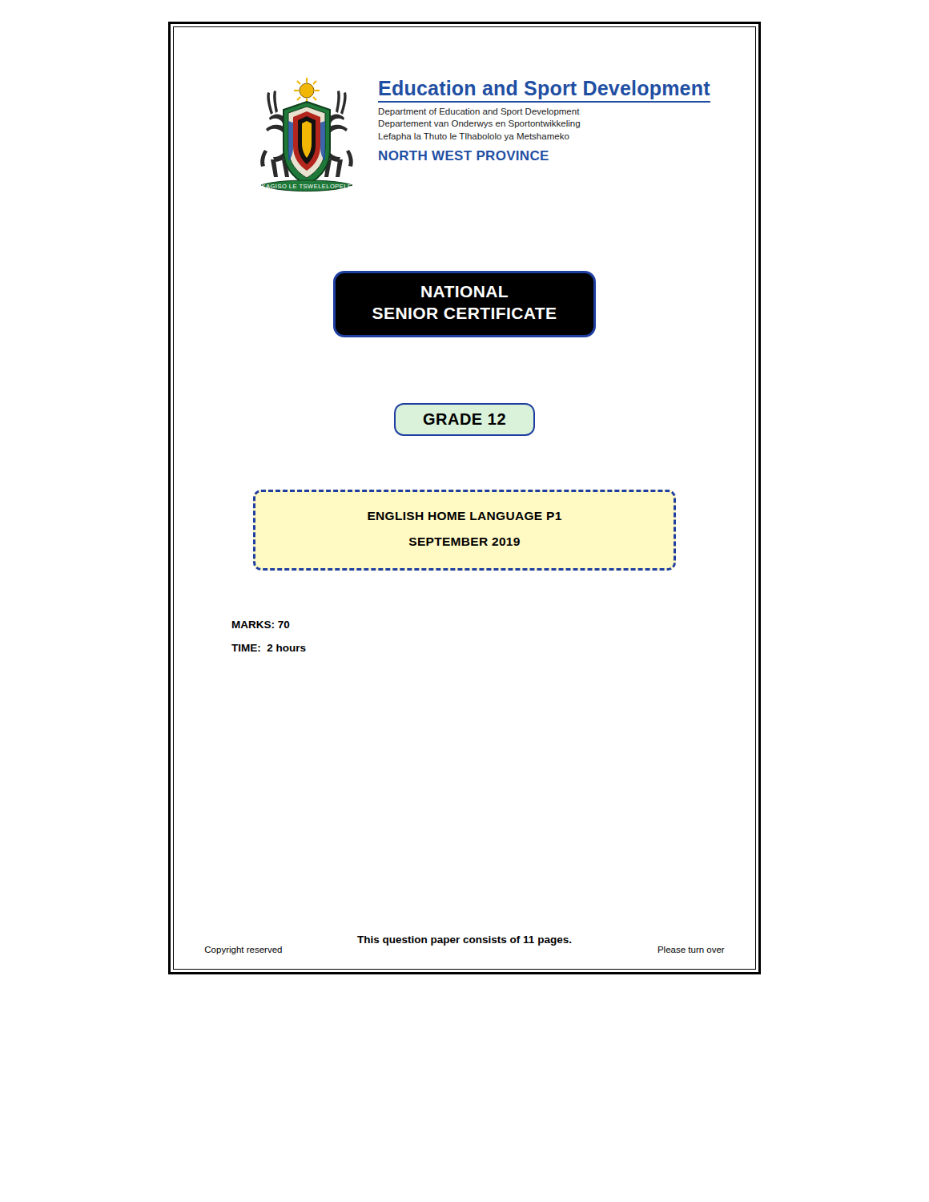KAGISO LE TSWELELOPELE
Education and Sport Development
Department of Education and Sport Development
Departement van Onderwys en Sportontwikkeling
Lefapha la Thuto le Tlhabololo ya Metshameko
NORTH WEST PROVINCE
NATIONAL
SENIOR CERTIFICATE
GRADE 12
ENGLISH HOME LANGUAGE P1
SEPTEMBER 2019
MARKS: 70
TIME: 2 hours
This question paper consists of 11 pages.
Copyright reserved
Please turn over